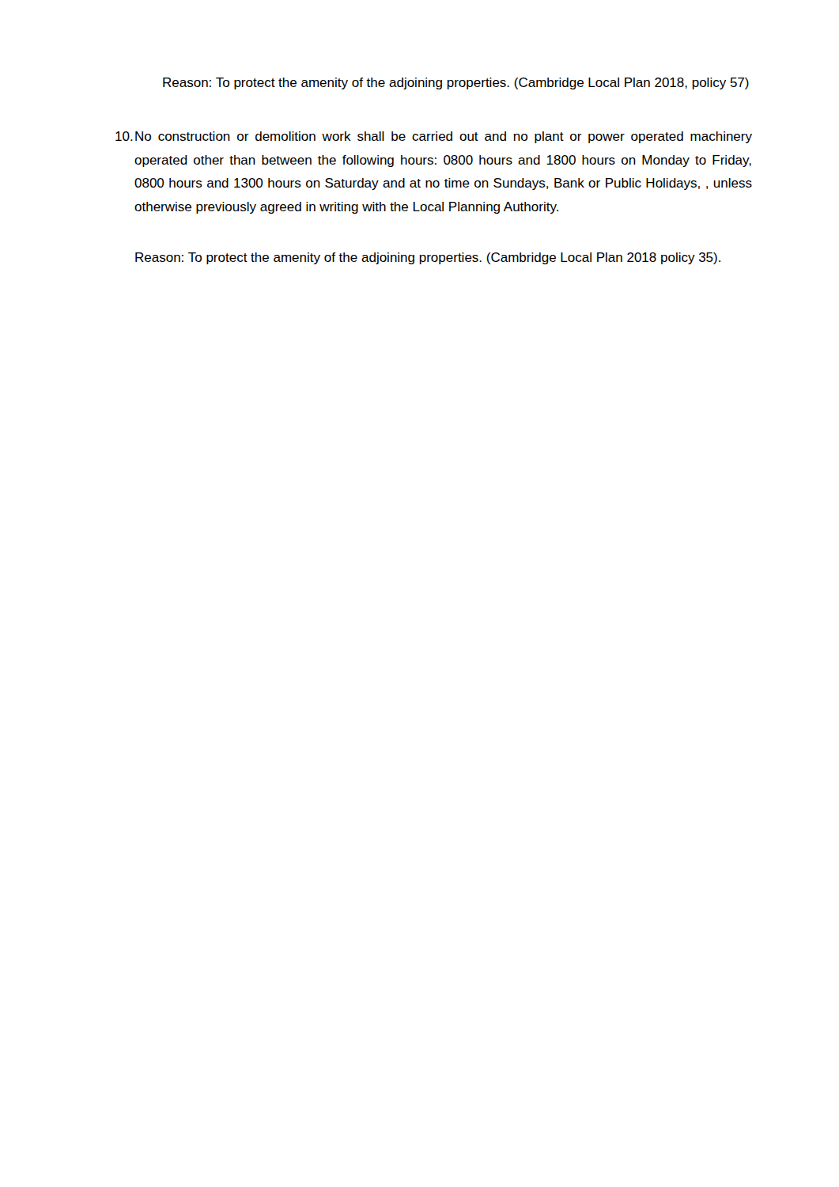Reason: To protect the amenity of the adjoining properties. (Cambridge Local Plan 2018, policy 57)
10.
No construction or demolition work shall be carried out and no plant or power operated machinery operated other than between the following hours: 0800 hours and 1800 hours on Monday to Friday, 0800 hours and 1300 hours on Saturday and at no time on Sundays, Bank or Public Holidays, , unless otherwise previously agreed in writing with the Local Planning Authority.
Reason: To protect the amenity of the adjoining properties. (Cambridge Local Plan 2018 policy 35).